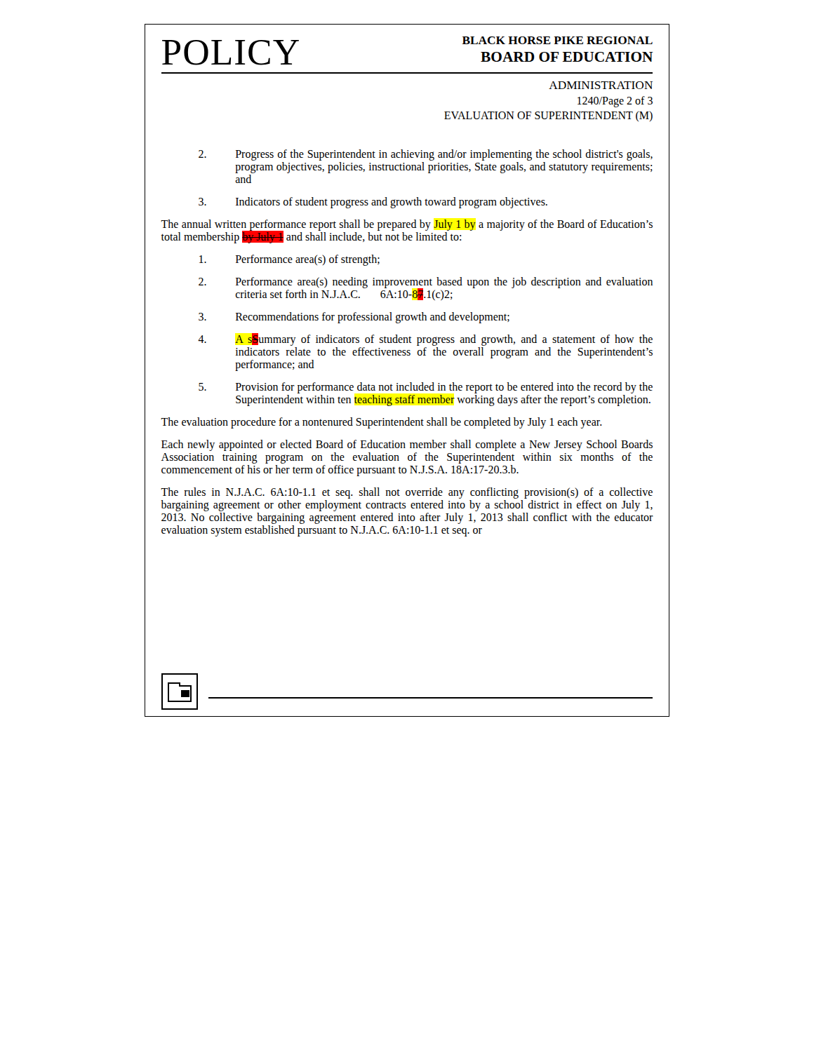POLICY
BLACK HORSE PIKE REGIONAL
BOARD OF EDUCATION
ADMINISTRATION
1240/Page 2 of 3
EVALUATION OF SUPERINTENDENT (M)
2. Progress of the Superintendent in achieving and/or implementing the school district's goals, program objectives, policies, instructional priorities, State goals, and statutory requirements; and
3. Indicators of student progress and growth toward program objectives.
The annual written performance report shall be prepared by July 1 by a majority of the Board of Education’s total membership by July 1 and shall include, but not be limited to:
1. Performance area(s) of strength;
2. Performance area(s) needing improvement based upon the job description and evaluation criteria set forth in N.J.A.C. 6A:10-87.1(c)2;
3. Recommendations for professional growth and development;
4. A s Summary of indicators of student progress and growth, and a statement of how the indicators relate to the effectiveness of the overall program and the Superintendent’s performance; and
5. Provision for performance data not included in the report to be entered into the record by the Superintendent within ten teaching staff member working days after the report’s completion.
The evaluation procedure for a nontenured Superintendent shall be completed by July 1 each year.
Each newly appointed or elected Board of Education member shall complete a New Jersey School Boards Association training program on the evaluation of the Superintendent within six months of the commencement of his or her term of office pursuant to N.J.S.A. 18A:17-20.3.b.
The rules in N.J.A.C. 6A:10-1.1 et seq. shall not override any conflicting provision(s) of a collective bargaining agreement or other employment contracts entered into by a school district in effect on July 1, 2013. No collective bargaining agreement entered into after July 1, 2013 shall conflict with the educator evaluation system established pursuant to N.J.A.C. 6A:10-1.1 et seq. or